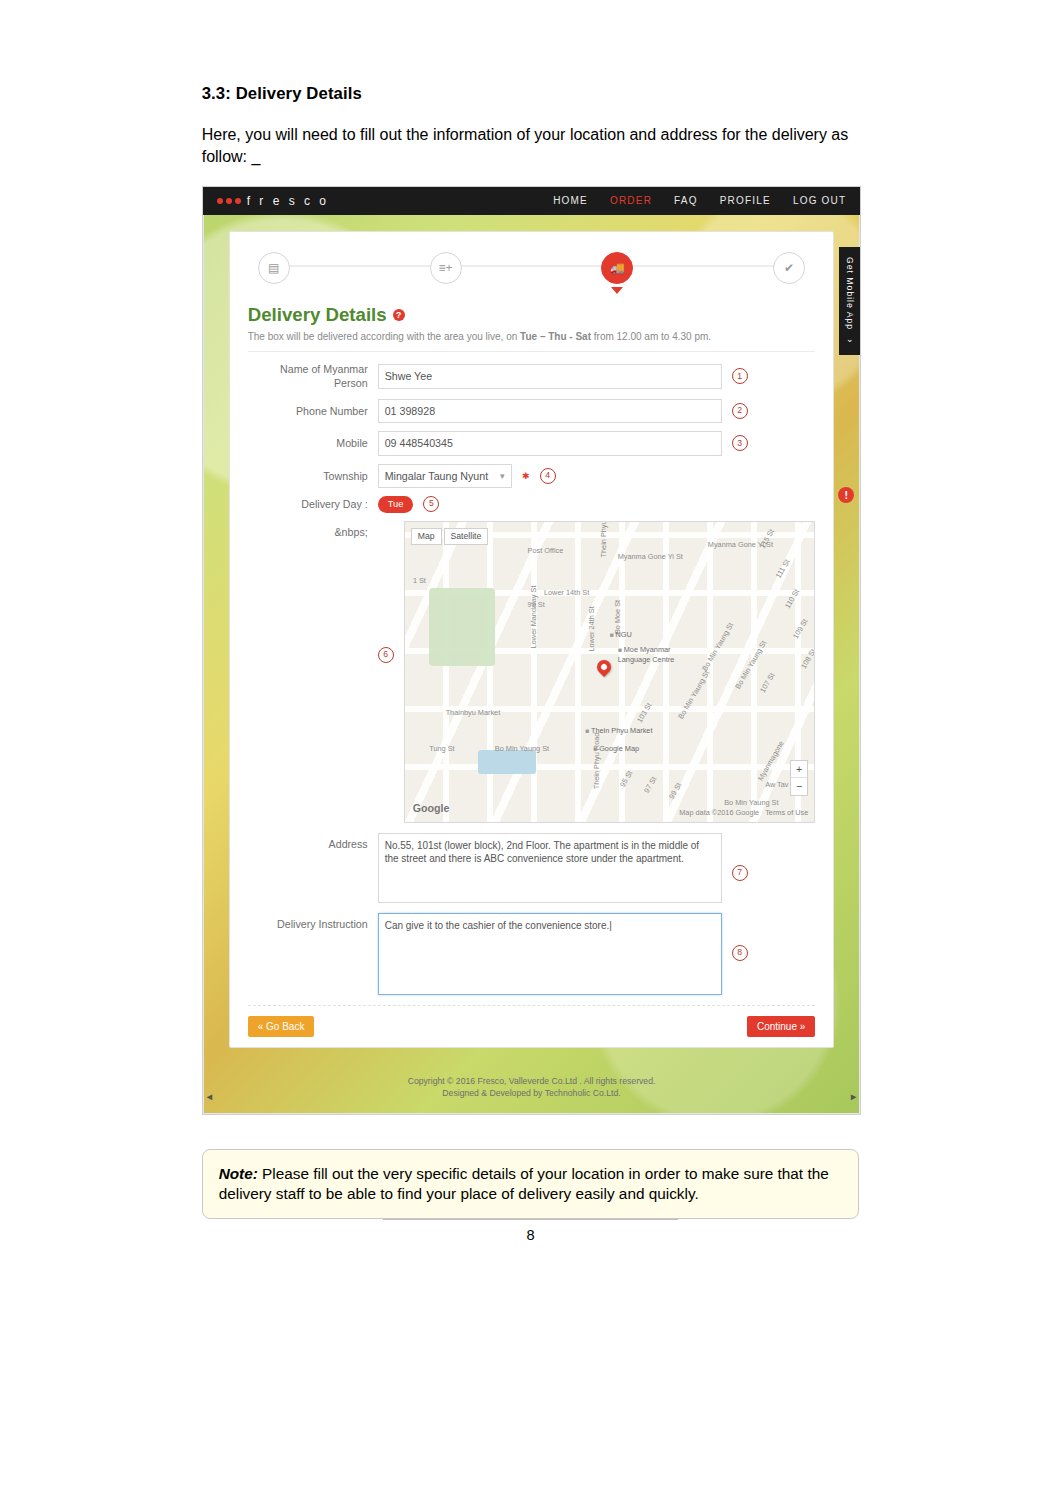3.3: Delivery Details
Here, you will need to fill out the information of your location and address for the delivery as follow: _
f r e s c o
HOME ORDER FAQ PROFILE LOG OUT
Get Mobile App ⌄
!
▤
≡+
🚚
✔
Delivery Details ?
The box will be delivered according with the area you live, on Tue – Thu - Sat from 12.00 am to 4.30 pm.
Name of Myanmar Person
Shwe Yee
1
Phone Number
01 398928
2
Mobile
09 448540345
3
Township
Mingalar Taung Nyunt▾
✱
4
Delivery Day :
Tue
5
&nbps;
6
Map Satellite
1 St
Post Office
Thein Phyu
Myanma Gone Yi St
Myanma Gone Yi St
115 St
111 St
110 St
109 St
108 St
Bo Min Yaung St
Bo Min Yaung St
107 St
Bo Min Yaung St
103 St
Bo Moe St
Lower 24th St
Lower Mandalay St
Lower 14th St
99 St
Thainbyu Market
Tung St
Bo Min Yaung St
Thein Phyu Road
95 St
97 St
99 St
Myanmagone
Aw Tav
Bo Min Yaung St
NGU
Moe Myanmar
Language Centre
Thein Phyu Market
Google Map
+−
Google
Map data ©2016 Google Terms of Use
Address
No.55, 101st (lower block), 2nd Floor. The apartment is in the middle of the street and there is ABC convenience store under the apartment.
7
Delivery Instruction
Can give it to the cashier of the convenience store.|
8
« Go Back Continue »
Copyright © 2016 Fresco, Valleverde Co.Ltd . All rights reserved.
Designed & Developed by Technoholic Co.Ltd.
◄
►
Note: Please fill out the very specific details of your location in order to make sure that the delivery staff to be able to find your place of delivery easily and quickly.
8